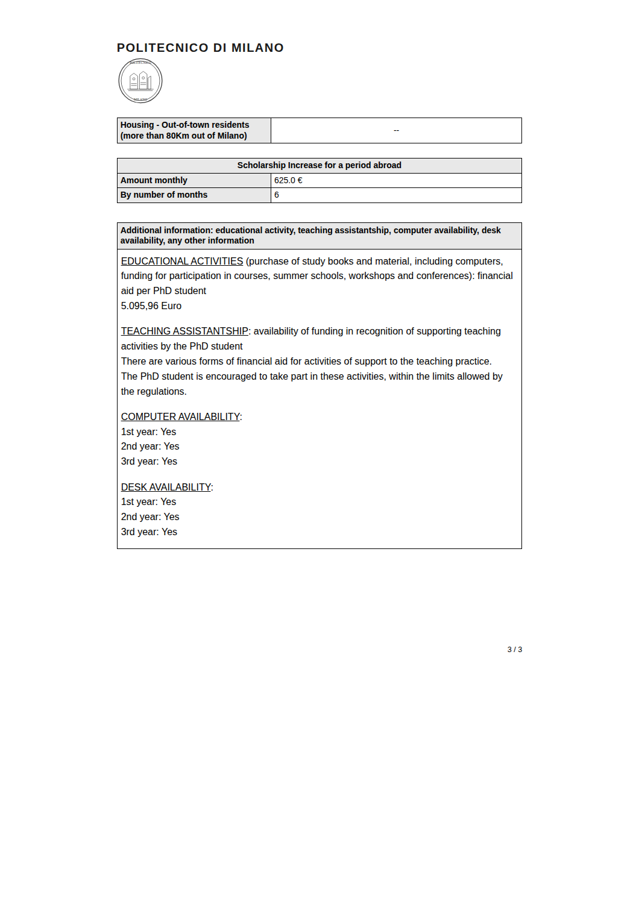POLITECNICO DI MILANO
POLITECNICO MILANO
| Housing - Out-of-town residents (more than 80Km out of Milano) | -- |
| Scholarship Increase for a period abroad |
| Amount monthly | 625.0 € |
| By number of months | 6 |
| Additional information: educational activity, teaching assistantship, computer availability, desk availability, any other information |
| EDUCATIONAL ACTIVITIES (purchase of study books and material, including computers, funding for participation in courses, summer schools, workshops and conferences): financial aid per PhD student 5.095,96 Euro TEACHING ASSISTANTSHIP : availability of funding in recognition of supporting teaching activities by the PhD student There are various forms of financial aid for activities of support to the teaching practice. The PhD student is encouraged to take part in these activities, within the limits allowed by the regulations. COMPUTER AVAILABILITY : 1st year: Yes 2nd year: Yes 3rd year: Yes DESK AVAILABILITY : 1st year: Yes 2nd year: Yes 3rd year: Yes |
3 / 3